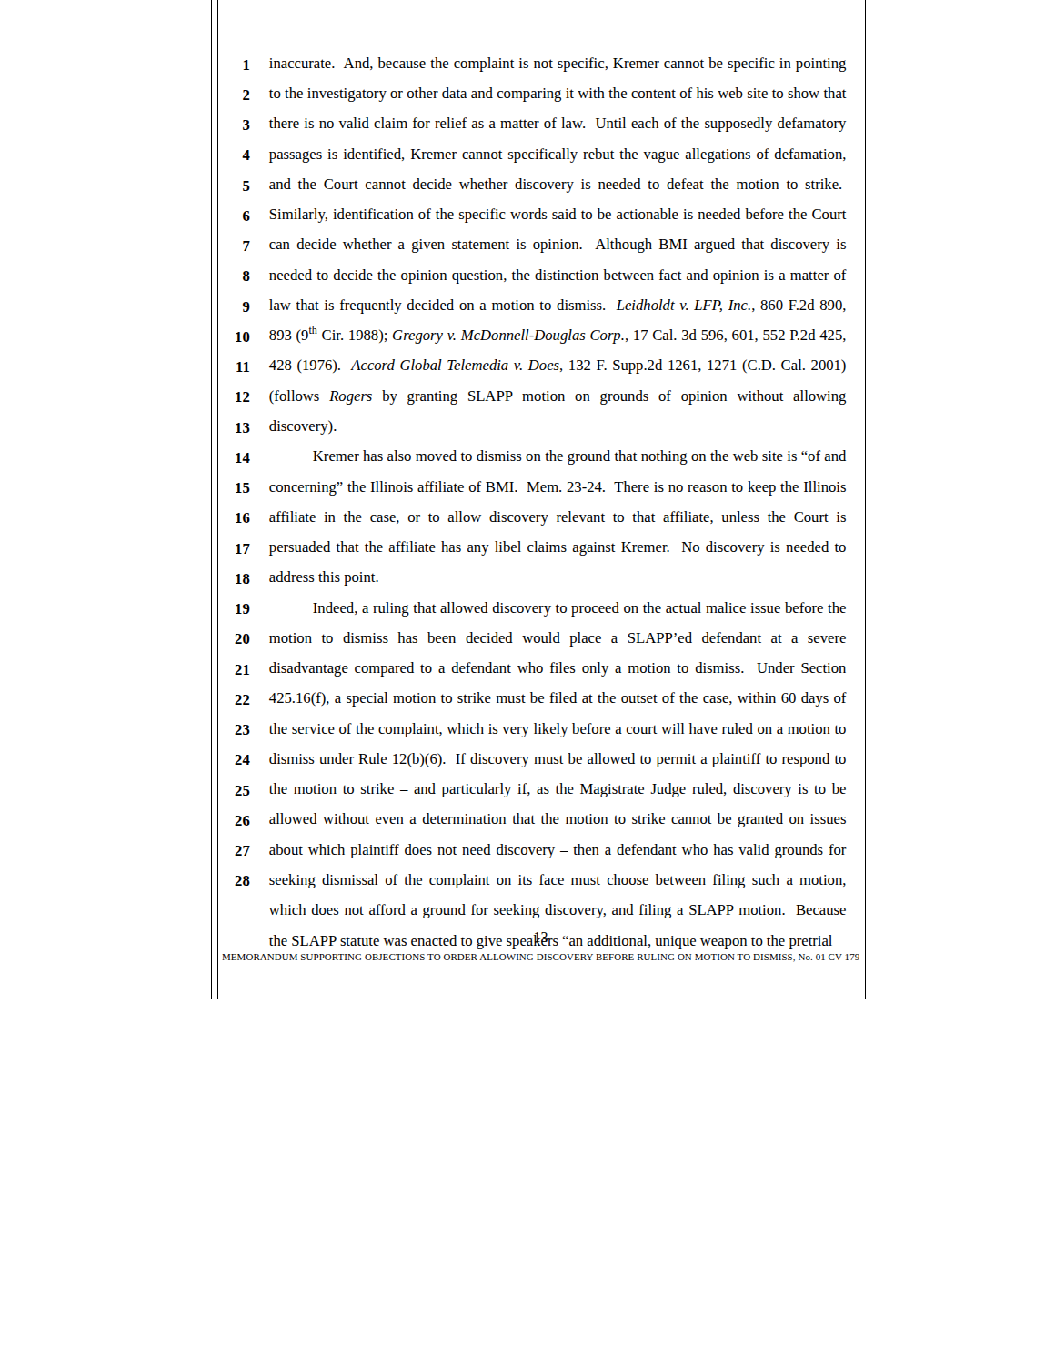1
2
3
4
5
6
7
8
9
10
11
12
13
14
15
16
17
18
19
20
21
22
23
24
25
26
27
28
inaccurate. And, because the complaint is not specific, Kremer cannot be specific in pointing to the investigatory or other data and comparing it with the content of his web site to show that there is no valid claim for relief as a matter of law. Until each of the supposedly defamatory passages is identified, Kremer cannot specifically rebut the vague allegations of defamation, and the Court cannot decide whether discovery is needed to defeat the motion to strike. Similarly, identification of the specific words said to be actionable is needed before the Court can decide whether a given statement is opinion. Although BMI argued that discovery is needed to decide the opinion question, the distinction between fact and opinion is a matter of law that is frequently decided on a motion to dismiss. Leidholdt v. LFP, Inc., 860 F.2d 890, 893 (9th Cir. 1988); Gregory v. McDonnell-Douglas Corp., 17 Cal. 3d 596, 601, 552 P.2d 425, 428 (1976). Accord Global Telemedia v. Does, 132 F. Supp.2d 1261, 1271 (C.D. Cal. 2001) (follows Rogers by granting SLAPP motion on grounds of opinion without allowing discovery).
Kremer has also moved to dismiss on the ground that nothing on the web site is “of and concerning” the Illinois affiliate of BMI. Mem. 23-24. There is no reason to keep the Illinois affiliate in the case, or to allow discovery relevant to that affiliate, unless the Court is persuaded that the affiliate has any libel claims against Kremer. No discovery is needed to address this point.
Indeed, a ruling that allowed discovery to proceed on the actual malice issue before the motion to dismiss has been decided would place a SLAPP’ed defendant at a severe disadvantage compared to a defendant who files only a motion to dismiss. Under Section 425.16(f), a special motion to strike must be filed at the outset of the case, within 60 days of the service of the complaint, which is very likely before a court will have ruled on a motion to dismiss under Rule 12(b)(6). If discovery must be allowed to permit a plaintiff to respond to the motion to strike – and particularly if, as the Magistrate Judge ruled, discovery is to be allowed without even a determination that the motion to strike cannot be granted on issues about which plaintiff does not need discovery – then a defendant who has valid grounds for seeking dismissal of the complaint on its face must choose between filing such a motion, which does not afford a ground for seeking discovery, and filing a SLAPP motion. Because the SLAPP statute was enacted to give speakers “an additional, unique weapon to the pretrial
-13-
MEMORANDUM SUPPORTING OBJECTIONS TO ORDER ALLOWING DISCOVERY BEFORE RULING ON MOTION TO DISMISS, No. 01 CV 1792